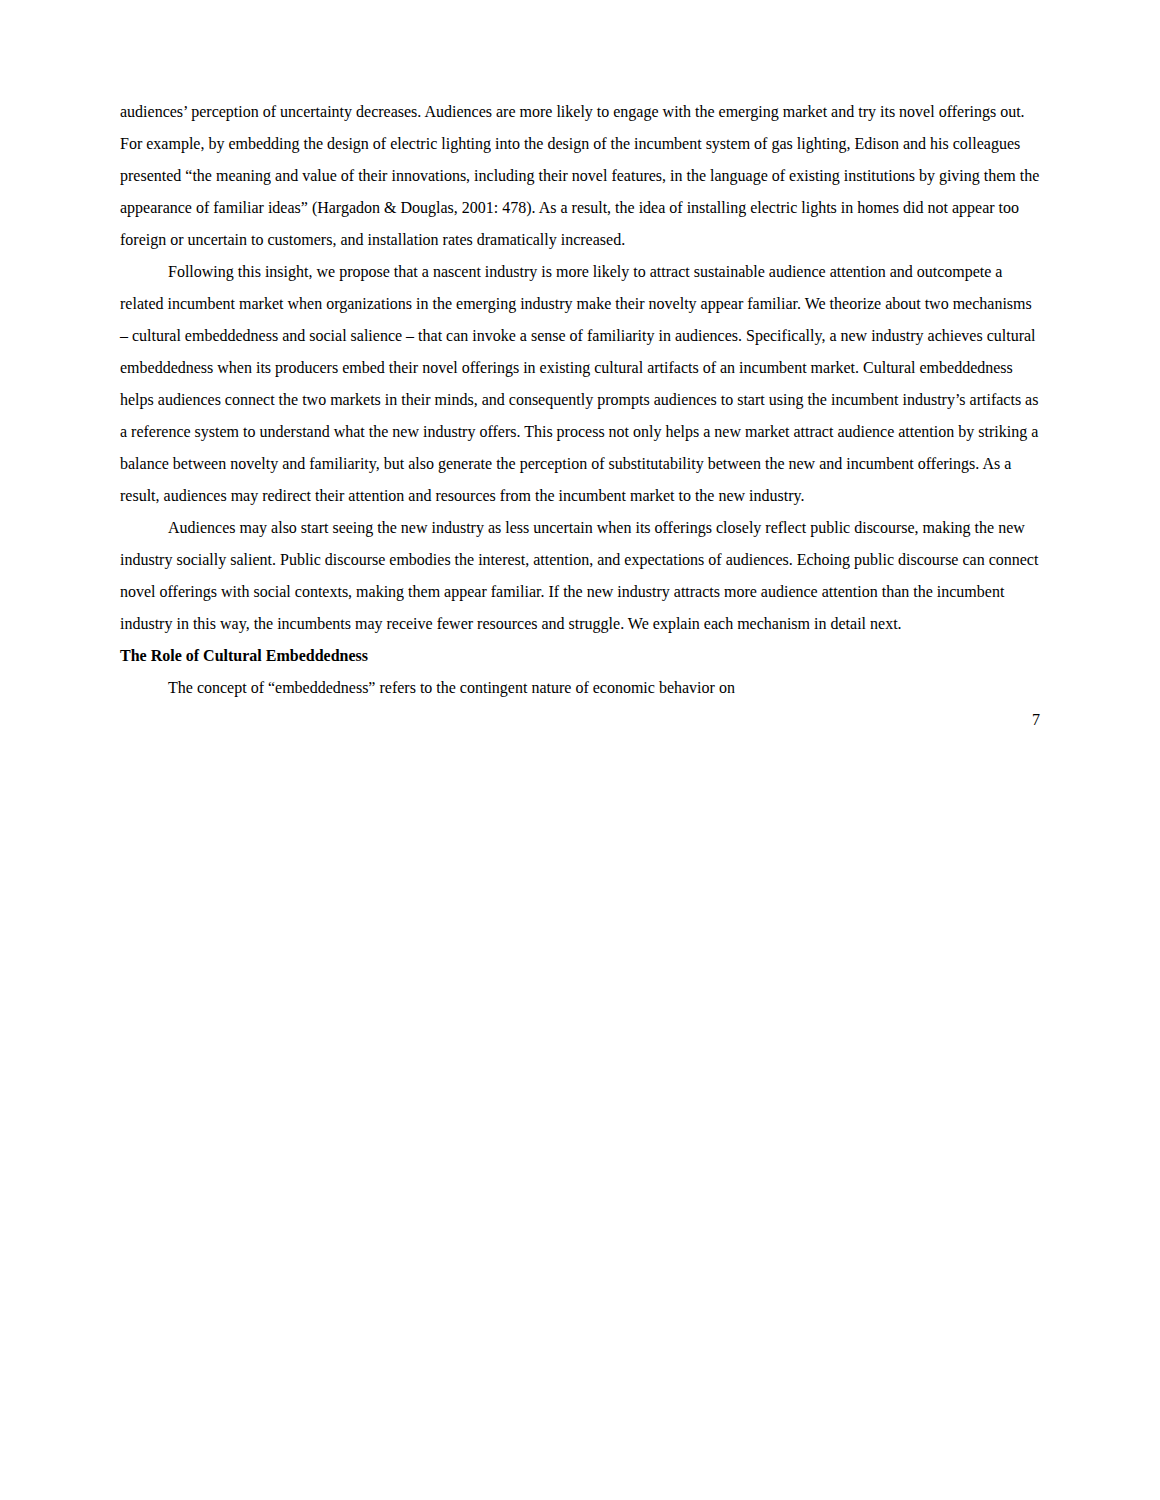audiences’ perception of uncertainty decreases. Audiences are more likely to engage with the emerging market and try its novel offerings out. For example, by embedding the design of electric lighting into the design of the incumbent system of gas lighting, Edison and his colleagues presented “the meaning and value of their innovations, including their novel features, in the language of existing institutions by giving them the appearance of familiar ideas” (Hargadon & Douglas, 2001: 478). As a result, the idea of installing electric lights in homes did not appear too foreign or uncertain to customers, and installation rates dramatically increased.
Following this insight, we propose that a nascent industry is more likely to attract sustainable audience attention and outcompete a related incumbent market when organizations in the emerging industry make their novelty appear familiar. We theorize about two mechanisms – cultural embeddedness and social salience – that can invoke a sense of familiarity in audiences. Specifically, a new industry achieves cultural embeddedness when its producers embed their novel offerings in existing cultural artifacts of an incumbent market. Cultural embeddedness helps audiences connect the two markets in their minds, and consequently prompts audiences to start using the incumbent industry’s artifacts as a reference system to understand what the new industry offers. This process not only helps a new market attract audience attention by striking a balance between novelty and familiarity, but also generate the perception of substitutability between the new and incumbent offerings. As a result, audiences may redirect their attention and resources from the incumbent market to the new industry.
Audiences may also start seeing the new industry as less uncertain when its offerings closely reflect public discourse, making the new industry socially salient. Public discourse embodies the interest, attention, and expectations of audiences. Echoing public discourse can connect novel offerings with social contexts, making them appear familiar. If the new industry attracts more audience attention than the incumbent industry in this way, the incumbents may receive fewer resources and struggle. We explain each mechanism in detail next.
The Role of Cultural Embeddedness
The concept of “embeddedness” refers to the contingent nature of economic behavior on
7